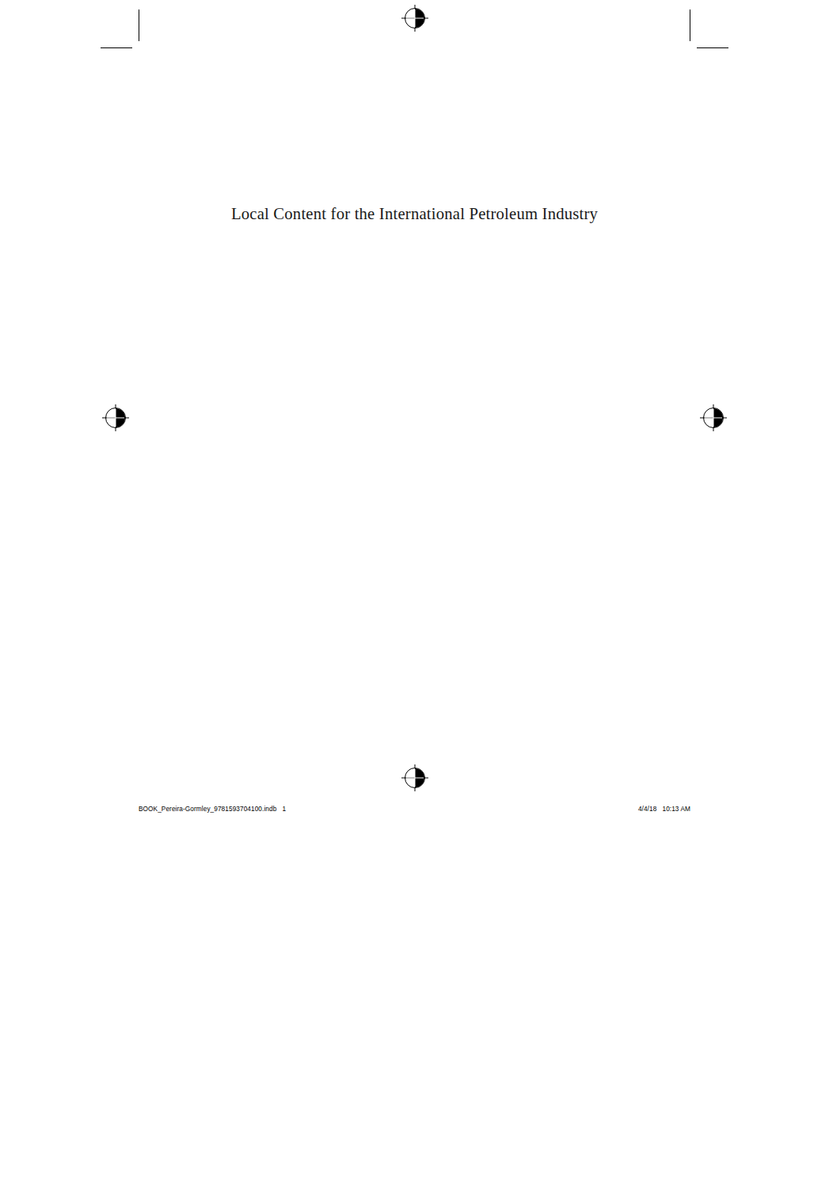Local Content for the International Petroleum Industry
BOOK_Pereira-Gormley_9781593704100.indb 1 4/4/18 10:13 AM